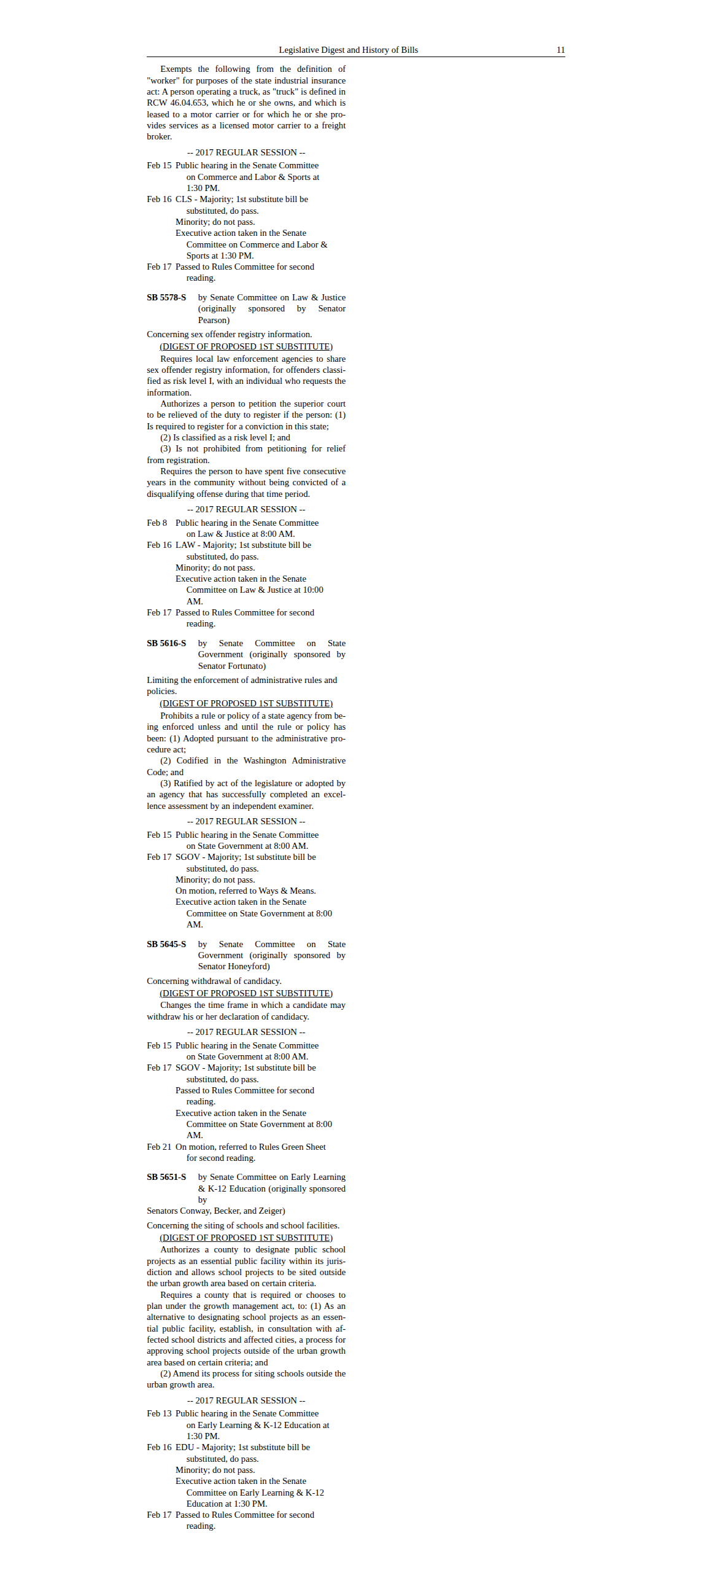Legislative Digest and History of Bills
11
Exempts the following from the definition of "worker" for purposes of the state industrial insurance act: A person operating a truck, as "truck" is defined in RCW 46.04.653, which he or she owns, and which is leased to a motor carrier or for which he or she provides services as a licensed motor carrier to a freight broker.
-- 2017 REGULAR SESSION --
| Feb 15 | Public hearing in the Senate Committee on Commerce and Labor & Sports at 1:30 PM. |
| Feb 16 | CLS - Majority; 1st substitute bill be substituted, do pass. Minority; do not pass. Executive action taken in the Senate Committee on Commerce and Labor & Sports at 1:30 PM. |
| Feb 17 | Passed to Rules Committee for second reading. |
SB 5578-S
by Senate Committee on Law & Justice (originally sponsored by Senator Pearson)
Concerning sex offender registry information.
(DIGEST OF PROPOSED 1ST SUBSTITUTE)
Requires local law enforcement agencies to share sex offender registry information, for offenders classified as risk level I, with an individual who requests the information.
Authorizes a person to petition the superior court to be relieved of the duty to register if the person: (1) Is required to register for a conviction in this state;
(2) Is classified as a risk level I; and
(3) Is not prohibited from petitioning for relief from registration.
Requires the person to have spent five consecutive years in the community without being convicted of a disqualifying offense during that time period.
-- 2017 REGULAR SESSION --
| Feb 8 | Public hearing in the Senate Committee on Law & Justice at 8:00 AM. |
| Feb 16 | LAW - Majority; 1st substitute bill be substituted, do pass. Minority; do not pass. Executive action taken in the Senate Committee on Law & Justice at 10:00 AM. |
| Feb 17 | Passed to Rules Committee for second reading. |
SB 5616-S
by Senate Committee on State Government (originally sponsored by Senator Fortunato)
Limiting the enforcement of administrative rules and policies.
(DIGEST OF PROPOSED 1ST SUBSTITUTE)
Prohibits a rule or policy of a state agency from being enforced unless and until the rule or policy has been: (1) Adopted pursuant to the administrative procedure act;
(2) Codified in the Washington Administrative Code; and
(3) Ratified by act of the legislature or adopted by an agency that has successfully completed an excellence assessment by an independent examiner.
-- 2017 REGULAR SESSION --
| Feb 15 | Public hearing in the Senate Committee on State Government at 8:00 AM. |
| Feb 17 | SGOV - Majority; 1st substitute bill be substituted, do pass. Minority; do not pass. On motion, referred to Ways & Means. Executive action taken in the Senate Committee on State Government at 8:00 AM. |
SB 5645-S
by Senate Committee on State Government (originally sponsored by Senator Honeyford)
Concerning withdrawal of candidacy.
(DIGEST OF PROPOSED 1ST SUBSTITUTE)
Changes the time frame in which a candidate may withdraw his or her declaration of candidacy.
-- 2017 REGULAR SESSION --
| Feb 15 | Public hearing in the Senate Committee on State Government at 8:00 AM. |
| Feb 17 | SGOV - Majority; 1st substitute bill be substituted, do pass. Passed to Rules Committee for second reading. Executive action taken in the Senate Committee on State Government at 8:00 AM. |
| Feb 21 | On motion, referred to Rules Green Sheet for second reading. |
SB 5651-S
by Senate Committee on Early Learning & K-12 Education (originally sponsored by
Senators Conway, Becker, and Zeiger)
Concerning the siting of schools and school facilities.
(DIGEST OF PROPOSED 1ST SUBSTITUTE)
Authorizes a county to designate public school projects as an essential public facility within its jurisdiction and allows school projects to be sited outside the urban growth area based on certain criteria.
Requires a county that is required or chooses to plan under the growth management act, to: (1) As an alternative to designating school projects as an essential public facility, establish, in consultation with affected school districts and affected cities, a process for approving school projects outside of the urban growth area based on certain criteria; and
(2) Amend its process for siting schools outside the urban growth area.
-- 2017 REGULAR SESSION --
| Feb 13 | Public hearing in the Senate Committee on Early Learning & K-12 Education at 1:30 PM. |
| Feb 16 | EDU - Majority; 1st substitute bill be substituted, do pass. Minority; do not pass. Executive action taken in the Senate Committee on Early Learning & K-12 Education at 1:30 PM. |
| Feb 17 | Passed to Rules Committee for second reading. |